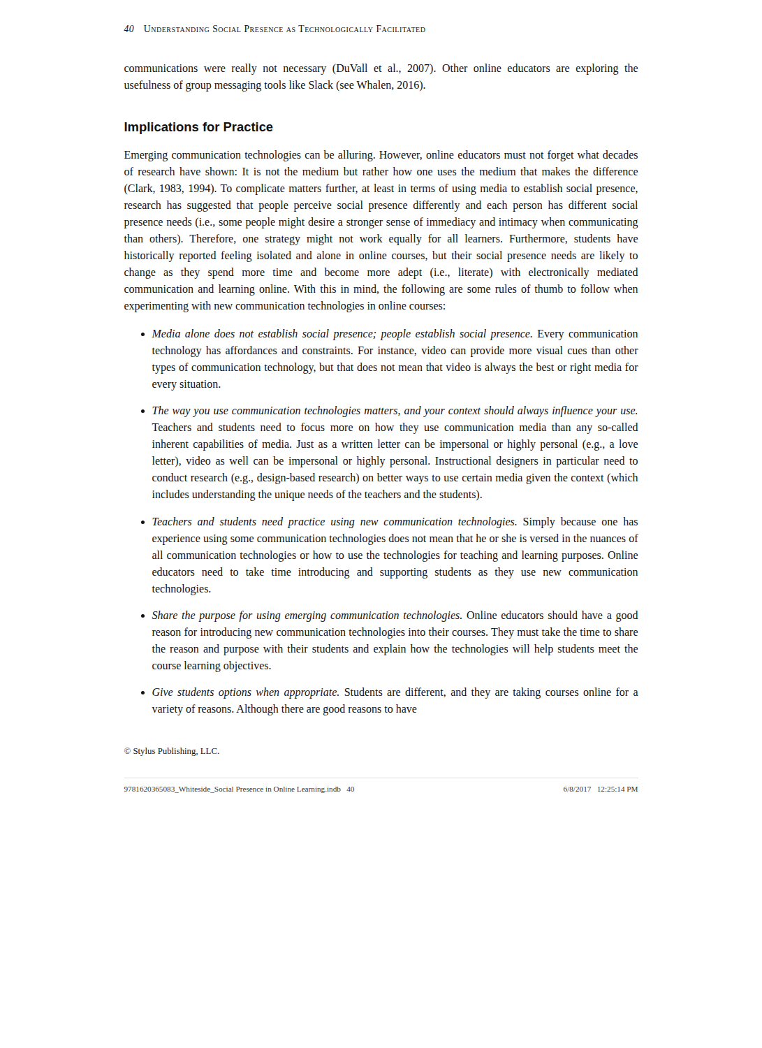40 Understanding Social Presence as Technologically Facilitated
communications were really not necessary (DuVall et al., 2007). Other online educators are exploring the usefulness of group messaging tools like Slack (see Whalen, 2016).
Implications for Practice
Emerging communication technologies can be alluring. However, online educators must not forget what decades of research have shown: It is not the medium but rather how one uses the medium that makes the difference (Clark, 1983, 1994). To complicate matters further, at least in terms of using media to establish social presence, research has suggested that people perceive social presence differently and each person has different social presence needs (i.e., some people might desire a stronger sense of immediacy and intimacy when communicating than others). Therefore, one strategy might not work equally for all learners. Furthermore, students have historically reported feeling isolated and alone in online courses, but their social presence needs are likely to change as they spend more time and become more adept (i.e., literate) with electronically mediated communication and learning online. With this in mind, the following are some rules of thumb to follow when experimenting with new communication technologies in online courses:
Media alone does not establish social presence; people establish social presence. Every communication technology has affordances and constraints. For instance, video can provide more visual cues than other types of communication technology, but that does not mean that video is always the best or right media for every situation.
The way you use communication technologies matters, and your context should always influence your use. Teachers and students need to focus more on how they use communication media than any so-called inherent capabilities of media. Just as a written letter can be impersonal or highly personal (e.g., a love letter), video as well can be impersonal or highly personal. Instructional designers in particular need to conduct research (e.g., design-based research) on better ways to use certain media given the context (which includes understanding the unique needs of the teachers and the students).
Teachers and students need practice using new communication technologies. Simply because one has experience using some communication technologies does not mean that he or she is versed in the nuances of all communication technologies or how to use the technologies for teaching and learning purposes. Online educators need to take time introducing and supporting students as they use new communication technologies.
Share the purpose for using emerging communication technologies. Online educators should have a good reason for introducing new communication technologies into their courses. They must take the time to share the reason and purpose with their students and explain how the technologies will help students meet the course learning objectives.
Give students options when appropriate. Students are different, and they are taking courses online for a variety of reasons. Although there are good reasons to have
© Stylus Publishing, LLC.
9781620365083_Whiteside_Social Presence in Online Learning.indb 40 6/8/2017 12:25:14 PM